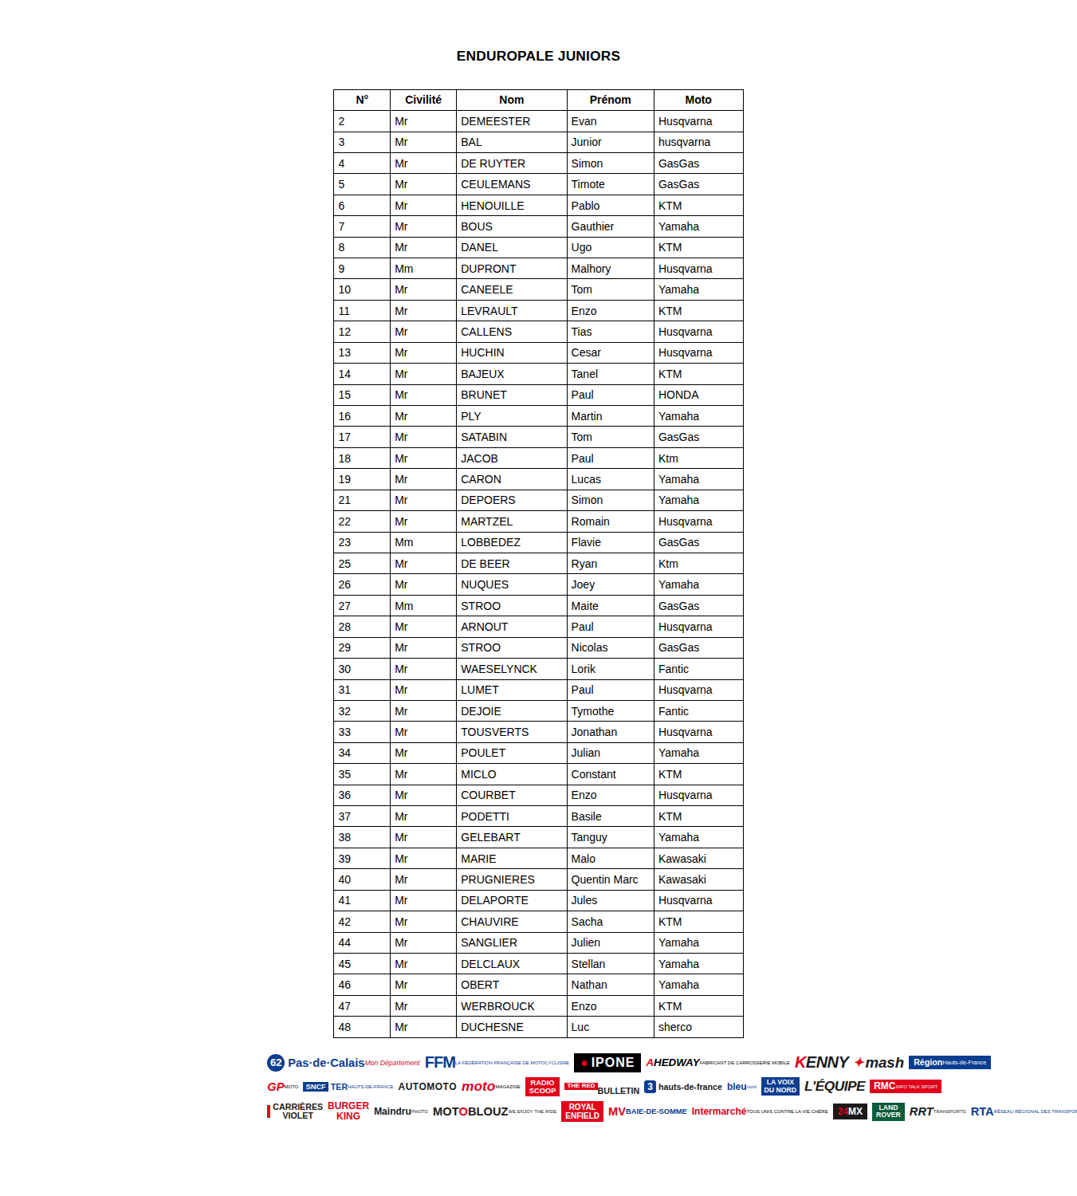ENDUROPALE JUNIORS
| N° | Civilité | Nom | Prénom | Moto |
| --- | --- | --- | --- | --- |
| 2 | Mr | DEMEESTER | Evan | Husqvarna |
| 3 | Mr | BAL | Junior | husqvarna |
| 4 | Mr | DE RUYTER | Simon | GasGas |
| 5 | Mr | CEULEMANS | Timote | GasGas |
| 6 | Mr | HENOUILLE | Pablo | KTM |
| 7 | Mr | BOUS | Gauthier | Yamaha |
| 8 | Mr | DANEL | Ugo | KTM |
| 9 | Mm | DUPRONT | Malhory | Husqvarna |
| 10 | Mr | CANEELE | Tom | Yamaha |
| 11 | Mr | LEVRAULT | Enzo | KTM |
| 12 | Mr | CALLENS | Tias | Husqvarna |
| 13 | Mr | HUCHIN | Cesar | Husqvarna |
| 14 | Mr | BAJEUX | Tanel | KTM |
| 15 | Mr | BRUNET | Paul | HONDA |
| 16 | Mr | PLY | Martin | Yamaha |
| 17 | Mr | SATABIN | Tom | GasGas |
| 18 | Mr | JACOB | Paul | Ktm |
| 19 | Mr | CARON | Lucas | Yamaha |
| 21 | Mr | DEPOERS | Simon | Yamaha |
| 22 | Mr | MARTZEL | Romain | Husqvarna |
| 23 | Mm | LOBBEDEZ | Flavie | GasGas |
| 25 | Mr | DE BEER | Ryan | Ktm |
| 26 | Mr | NUQUES | Joey | Yamaha |
| 27 | Mm | STROO | Maite | GasGas |
| 28 | Mr | ARNOUT | Paul | Husqvarna |
| 29 | Mr | STROO | Nicolas | GasGas |
| 30 | Mr | WAESELYNCK | Lorik | Fantic |
| 31 | Mr | LUMET | Paul | Husqvarna |
| 32 | Mr | DEJOIE | Tymothe | Fantic |
| 33 | Mr | TOUSVERTS | Jonathan | Husqvarna |
| 34 | Mr | POULET | Julian | Yamaha |
| 35 | Mr | MICLO | Constant | KTM |
| 36 | Mr | COURBET | Enzo | Husqvarna |
| 37 | Mr | PODETTI | Basile | KTM |
| 38 | Mr | GELEBART | Tanguy | Yamaha |
| 39 | Mr | MARIE | Malo | Kawasaki |
| 40 | Mr | PRUGNIERES | Quentin Marc | Kawasaki |
| 41 | Mr | DELAPORTE | Jules | Husqvarna |
| 42 | Mr | CHAUVIRE | Sacha | KTM |
| 44 | Mr | SANGLIER | Julien | Yamaha |
| 45 | Mr | DELCLAUX | Stellan | Yamaha |
| 46 | Mr | OBERT | Nathan | Yamaha |
| 47 | Mr | WERBROUCK | Enzo | KTM |
| 48 | Mr | DUCHESNE | Luc | sherco |
62 Pas·de·CalaisMon Département FFMLA FÉDÉRATION FRANÇAISE DE MOTOCYCLISME ●IPONE AHEDWAYFABRICANT DE CARROSSERIE MOBILE KENNY ✦mash RégionHauts-de-France
GPMOTO SNCFTERHAUTS-DE-FRANCE AUTOMOTO motoMAGAZINE RADIO
SCOOP THE RED
BULLETIN 3hauts-de-france bleunord LA VOIX
DU NORD L'ÉQUIPE RMCINFO TALK SPORT
CARRIÈRES
VIOLET BURGER
KING MaindruPHOTO MOTOBLOUZWE ENJOY THE RIDE ROYAL
ENFIELD MVBAIE-DE-SOMME IntermarchéTOUS UNIS CONTRE LA VIE CHÈRE 24 MX LAND
ROVER RRTTRANSPORTS RTA RÉSEAU RÉGIONAL DES TRANSPORTS DE L'ENGINS